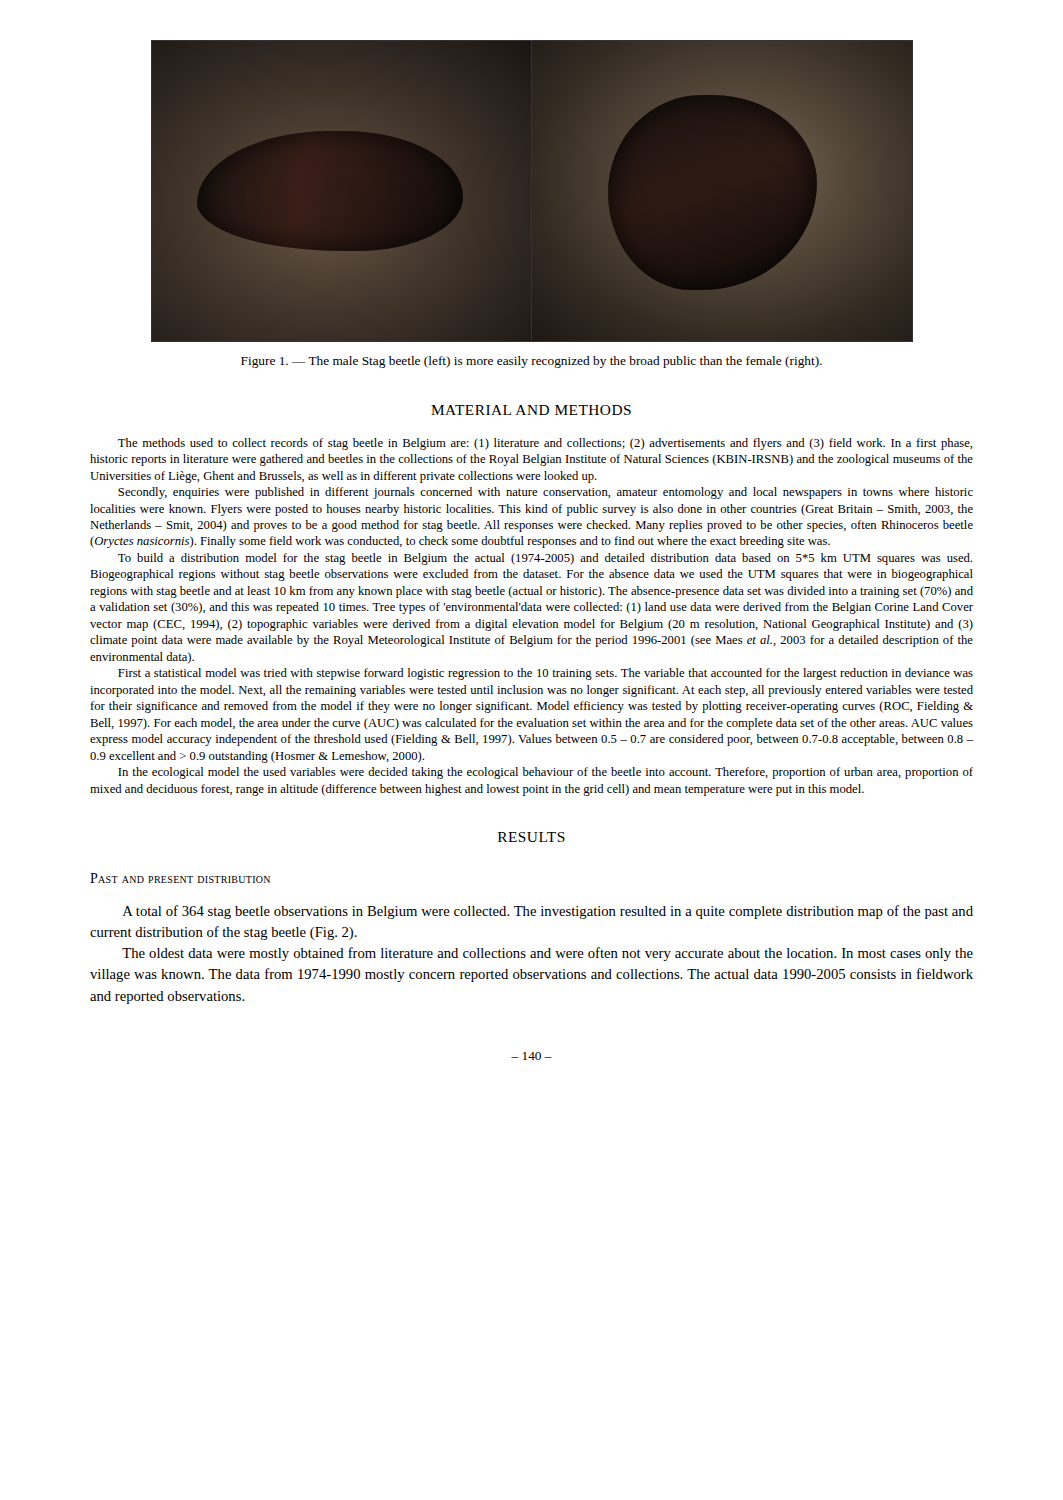Figure 1. — The male Stag beetle (left) is more easily recognized by the broad public than the female (right).
Material and Methods
The methods used to collect records of stag beetle in Belgium are: (1) literature and collections; (2) advertisements and flyers and (3) field work. In a first phase, historic reports in literature were gathered and beetles in the collections of the Royal Belgian Institute of Natural Sciences (KBIN-IRSNB) and the zoological museums of the Universities of Liège, Ghent and Brussels, as well as in different private collections were looked up.
Secondly, enquiries were published in different journals concerned with nature conservation, amateur entomology and local newspapers in towns where historic localities were known. Flyers were posted to houses nearby historic localities. This kind of public survey is also done in other countries (Great Britain – Smith, 2003, the Netherlands – Smit, 2004) and proves to be a good method for stag beetle. All responses were checked. Many replies proved to be other species, often Rhinoceros beetle (Oryctes nasicornis). Finally some field work was conducted, to check some doubtful responses and to find out where the exact breeding site was.
To build a distribution model for the stag beetle in Belgium the actual (1974-2005) and detailed distribution data based on 5*5 km UTM squares was used. Biogeographical regions without stag beetle observations were excluded from the dataset. For the absence data we used the UTM squares that were in biogeographical regions with stag beetle and at least 10 km from any known place with stag beetle (actual or historic). The absence-presence data set was divided into a training set (70%) and a validation set (30%), and this was repeated 10 times. Tree types of 'environmental'data were collected: (1) land use data were derived from the Belgian Corine Land Cover vector map (CEC, 1994), (2) topographic variables were derived from a digital elevation model for Belgium (20 m resolution, National Geographical Institute) and (3) climate point data were made available by the Royal Meteorological Institute of Belgium for the period 1996-2001 (see Maes et al., 2003 for a detailed description of the environmental data).
First a statistical model was tried with stepwise forward logistic regression to the 10 training sets. The variable that accounted for the largest reduction in deviance was incorporated into the model. Next, all the remaining variables were tested until inclusion was no longer significant. At each step, all previously entered variables were tested for their significance and removed from the model if they were no longer significant. Model efficiency was tested by plotting receiver-operating curves (ROC, Fielding & Bell, 1997). For each model, the area under the curve (AUC) was calculated for the evaluation set within the area and for the complete data set of the other areas. AUC values express model accuracy independent of the threshold used (Fielding & Bell, 1997). Values between 0.5 – 0.7 are considered poor, between 0.7-0.8 acceptable, between 0.8 – 0.9 excellent and > 0.9 outstanding (Hosmer & Lemeshow, 2000).
In the ecological model the used variables were decided taking the ecological behaviour of the beetle into account. Therefore, proportion of urban area, proportion of mixed and deciduous forest, range in altitude (difference between highest and lowest point in the grid cell) and mean temperature were put in this model.
Results
Past and present distribution
A total of 364 stag beetle observations in Belgium were collected. The investigation resulted in a quite complete distribution map of the past and current distribution of the stag beetle (Fig. 2).
The oldest data were mostly obtained from literature and collections and were often not very accurate about the location. In most cases only the village was known. The data from 1974-1990 mostly concern reported observations and collections. The actual data 1990-2005 consists in fieldwork and reported observations.
– 140 –